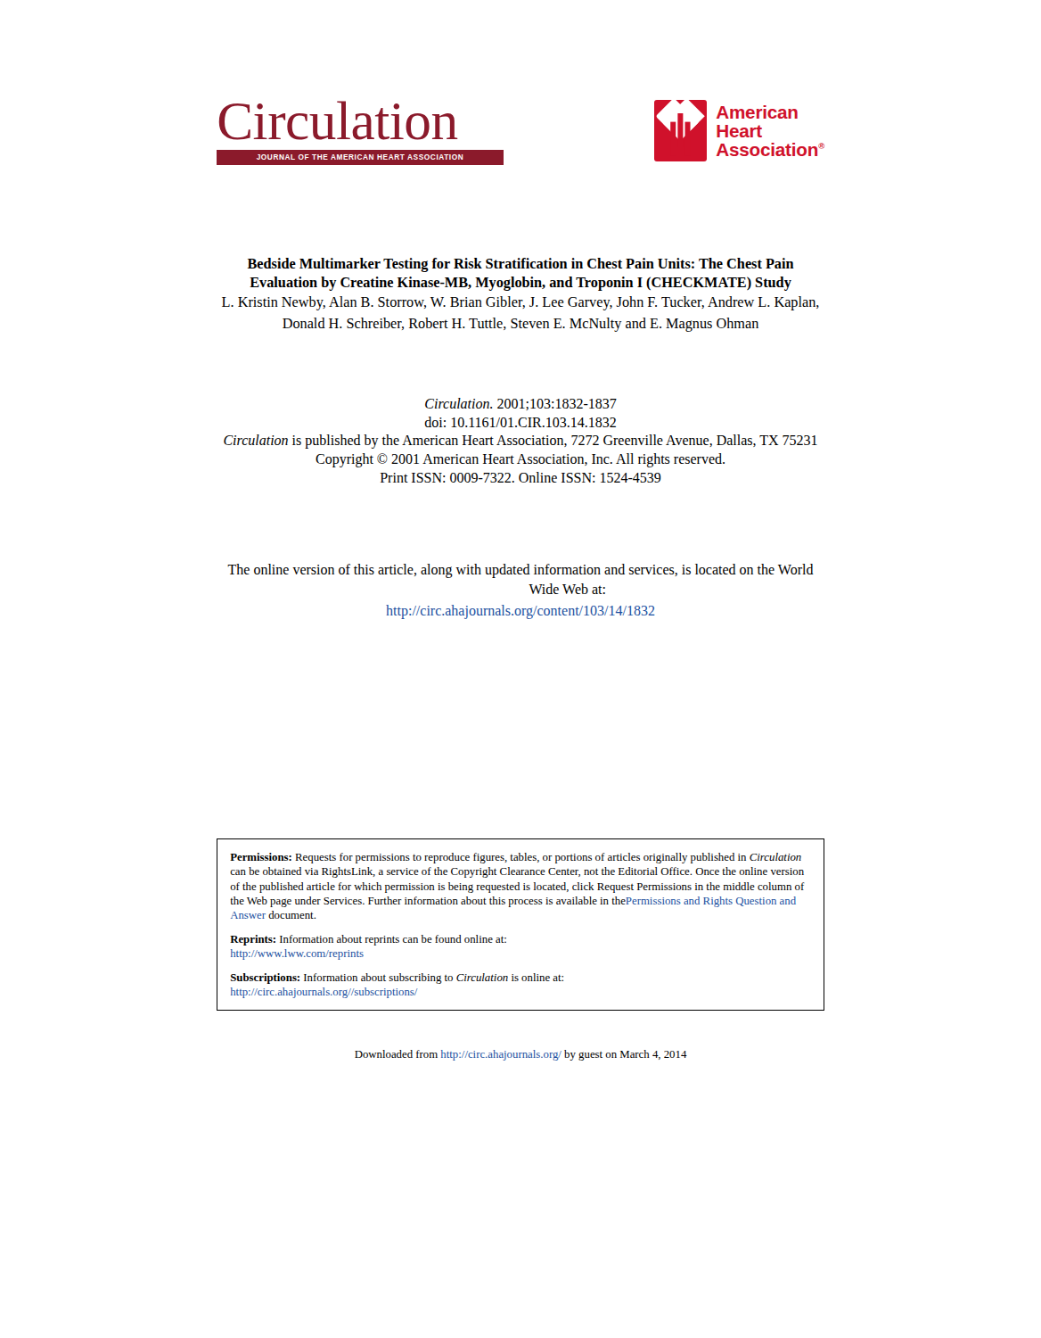Circulation
JOURNAL OF THE AMERICAN HEART ASSOCIATION
American
Heart
Association®
Bedside Multimarker Testing for Risk Stratification in Chest Pain Units: The Chest Pain
Evaluation by Creatine Kinase-MB, Myoglobin, and Troponin I (CHECKMATE) Study
L. Kristin Newby, Alan B. Storrow, W. Brian Gibler, J. Lee Garvey, John F. Tucker, Andrew L. Kaplan,
Donald H. Schreiber, Robert H. Tuttle, Steven E. McNulty and E. Magnus Ohman
Circulation. 2001;103:1832-1837
doi: 10.1161/01.CIR.103.14.1832
Circulation is published by the American Heart Association, 7272 Greenville Avenue, Dallas, TX 75231
Copyright © 2001 American Heart Association, Inc. All rights reserved.
Print ISSN: 0009-7322. Online ISSN: 1524-4539
The online version of this article, along with updated information and services, is located on the World
Wide Web at:
http://circ.ahajournals.org/content/103/14/1832
Permissions: Requests for permissions to reproduce figures, tables, or portions of articles originally published in Circulation can be obtained via RightsLink, a service of the Copyright Clearance Center, not the Editorial Office. Once the online version of the published article for which permission is being requested is located, click Request Permissions in the middle column of the Web page under Services. Further information about this process is available in thePermissions and Rights Question and Answer document.
Reprints: Information about reprints can be found online at:
http://www.lww.com/reprints
Subscriptions: Information about subscribing to Circulation is online at:
http://circ.ahajournals.org//subscriptions/
Downloaded from http://circ.ahajournals.org/ by guest on March 4, 2014